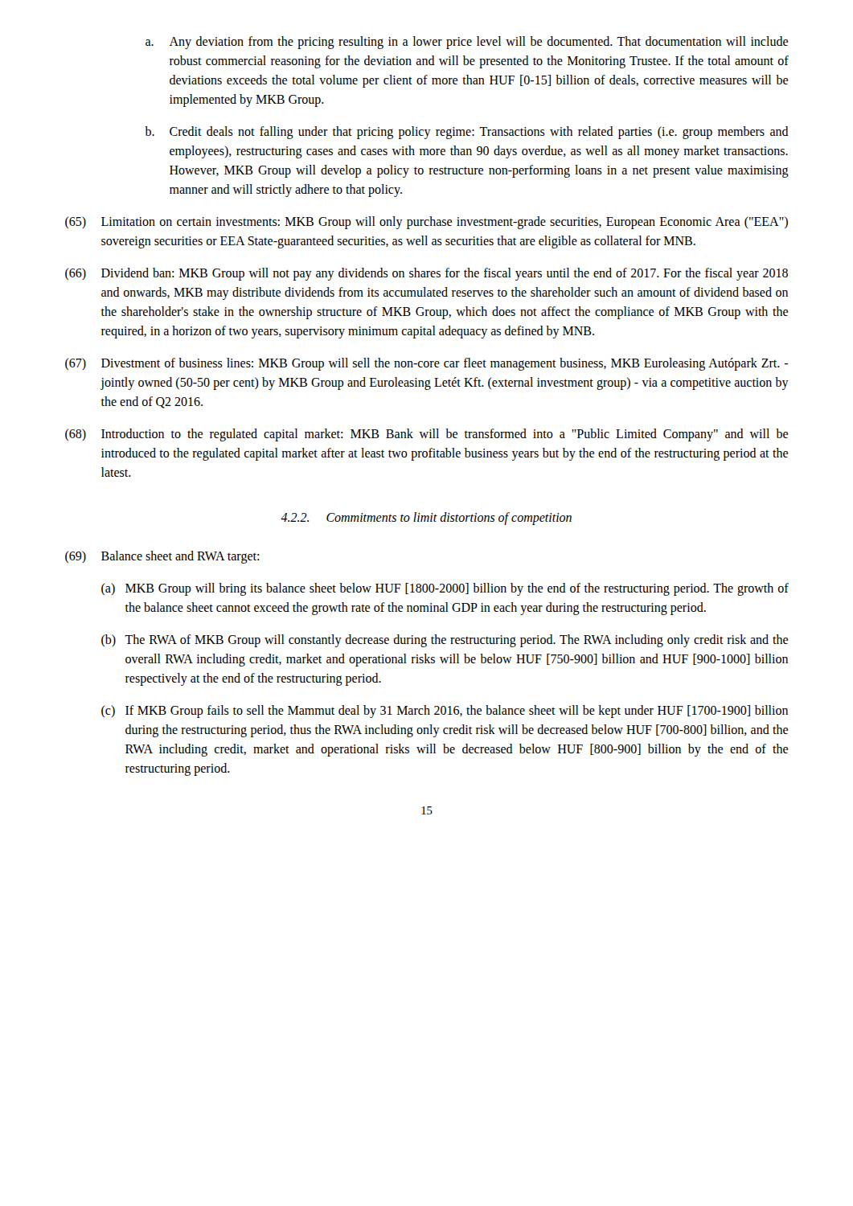a.
Any deviation from the pricing resulting in a lower price level will be documented. That documentation will include robust commercial reasoning for the deviation and will be presented to the Monitoring Trustee. If the total amount of deviations exceeds the total volume per client of more than HUF [0-15] billion of deals, corrective measures will be implemented by MKB Group.
b.
Credit deals not falling under that pricing policy regime: Transactions with related parties (i.e. group members and employees), restructuring cases and cases with more than 90 days overdue, as well as all money market transactions. However, MKB Group will develop a policy to restructure non-performing loans in a net present value maximising manner and will strictly adhere to that policy.
(65)
Limitation on certain investments: MKB Group will only purchase investment-grade securities, European Economic Area ("EEA") sovereign securities or EEA State-guaranteed securities, as well as securities that are eligible as collateral for MNB.
(66)
Dividend ban: MKB Group will not pay any dividends on shares for the fiscal years until the end of 2017. For the fiscal year 2018 and onwards, MKB may distribute dividends from its accumulated reserves to the shareholder such an amount of dividend based on the shareholder's stake in the ownership structure of MKB Group, which does not affect the compliance of MKB Group with the required, in a horizon of two years, supervisory minimum capital adequacy as defined by MNB.
(67)
Divestment of business lines: MKB Group will sell the non-core car fleet management business, MKB Euroleasing Autópark Zrt. - jointly owned (50-50 per cent) by MKB Group and Euroleasing Letét Kft. (external investment group) - via a competitive auction by the end of Q2 2016.
(68)
Introduction to the regulated capital market: MKB Bank will be transformed into a "Public Limited Company" and will be introduced to the regulated capital market after at least two profitable business years but by the end of the restructuring period at the latest.
4.2.2. Commitments to limit distortions of competition
(69)
Balance sheet and RWA target:
(a)
MKB Group will bring its balance sheet below HUF [1800-2000] billion by the end of the restructuring period. The growth of the balance sheet cannot exceed the growth rate of the nominal GDP in each year during the restructuring period.
(b)
The RWA of MKB Group will constantly decrease during the restructuring period. The RWA including only credit risk and the overall RWA including credit, market and operational risks will be below HUF [750-900] billion and HUF [900-1000] billion respectively at the end of the restructuring period.
(c)
If MKB Group fails to sell the Mammut deal by 31 March 2016, the balance sheet will be kept under HUF [1700-1900] billion during the restructuring period, thus the RWA including only credit risk will be decreased below HUF [700-800] billion, and the RWA including credit, market and operational risks will be decreased below HUF [800-900] billion by the end of the restructuring period.
15